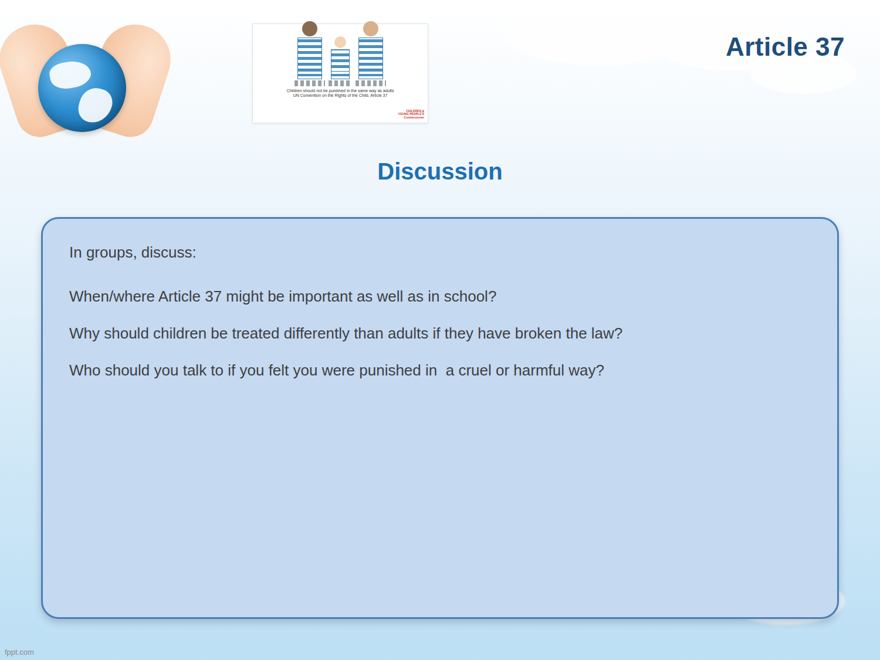Children should not be punished in the same way as adults
UN Convention on the Rights of the Child, Article 37
CHILDREN &
YOUNG PEOPLE'S
Commissioner
Article 37
Discussion
In groups, discuss:
When/where Article 37 might be important as well as in school?
Why should children be treated differently than adults if they have broken the law?
Who should you talk to if you felt you were punished in a cruel or harmful way?
fppt.com